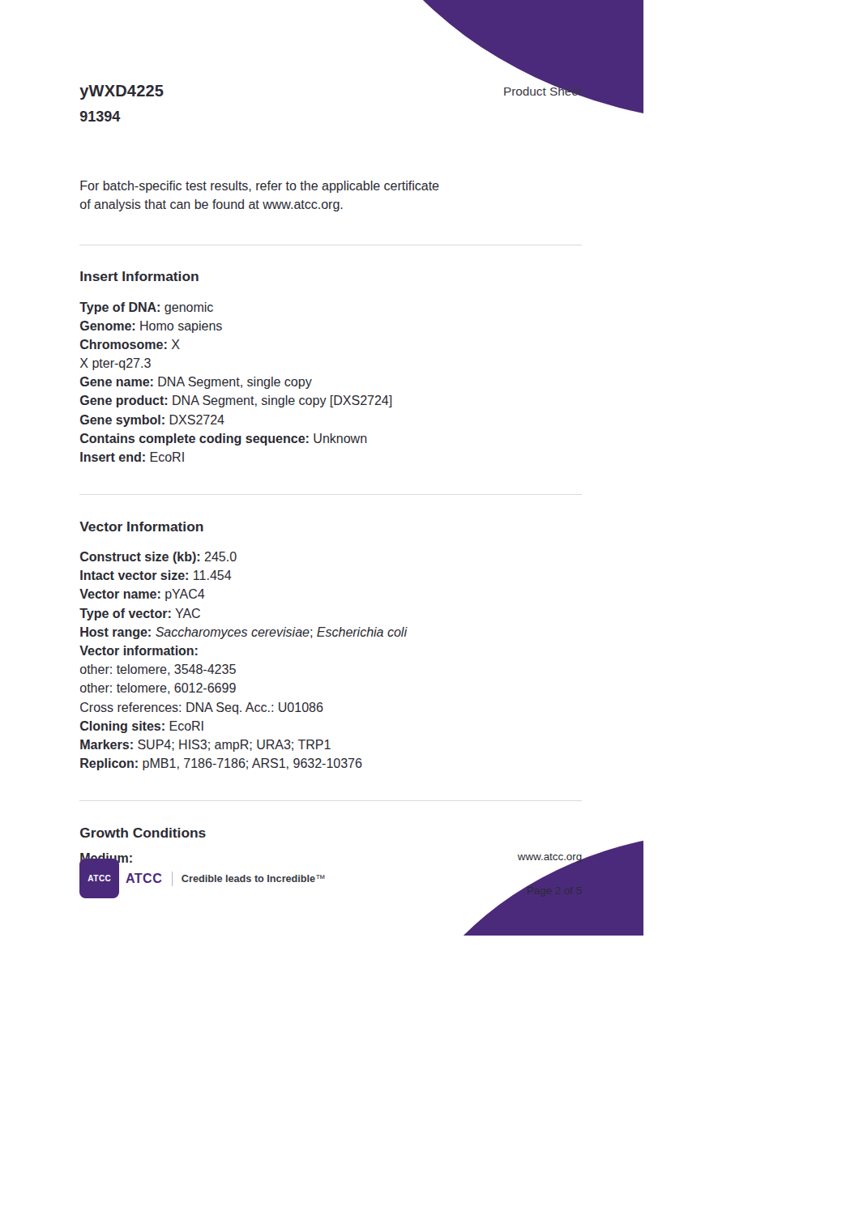yWXD4225
91394
Product Sheet
For batch-specific test results, refer to the applicable certificate of analysis that can be found at www.atcc.org.
Insert Information
Type of DNA: genomic
Genome: Homo sapiens
Chromosome: X
X pter-q27.3
Gene name: DNA Segment, single copy
Gene product: DNA Segment, single copy [DXS2724]
Gene symbol: DXS2724
Contains complete coding sequence: Unknown
Insert end: EcoRI
Vector Information
Construct size (kb): 245.0
Intact vector size: 11.454
Vector name: pYAC4
Type of vector: YAC
Host range: Saccharomyces cerevisiae; Escherichia coli
Vector information:
other: telomere, 3548-4235
other: telomere, 6012-6699
Cross references: DNA Seq. Acc.: U01086
Cloning sites: EcoRI
Markers: SUP4; HIS3; ampR; URA3; TRP1
Replicon: pMB1, 7186-7186; ARS1, 9632-10376
Growth Conditions
Medium:
ATCC
ATCC
Credible leads to Incredible™
www.atcc.org
Page 2 of 5